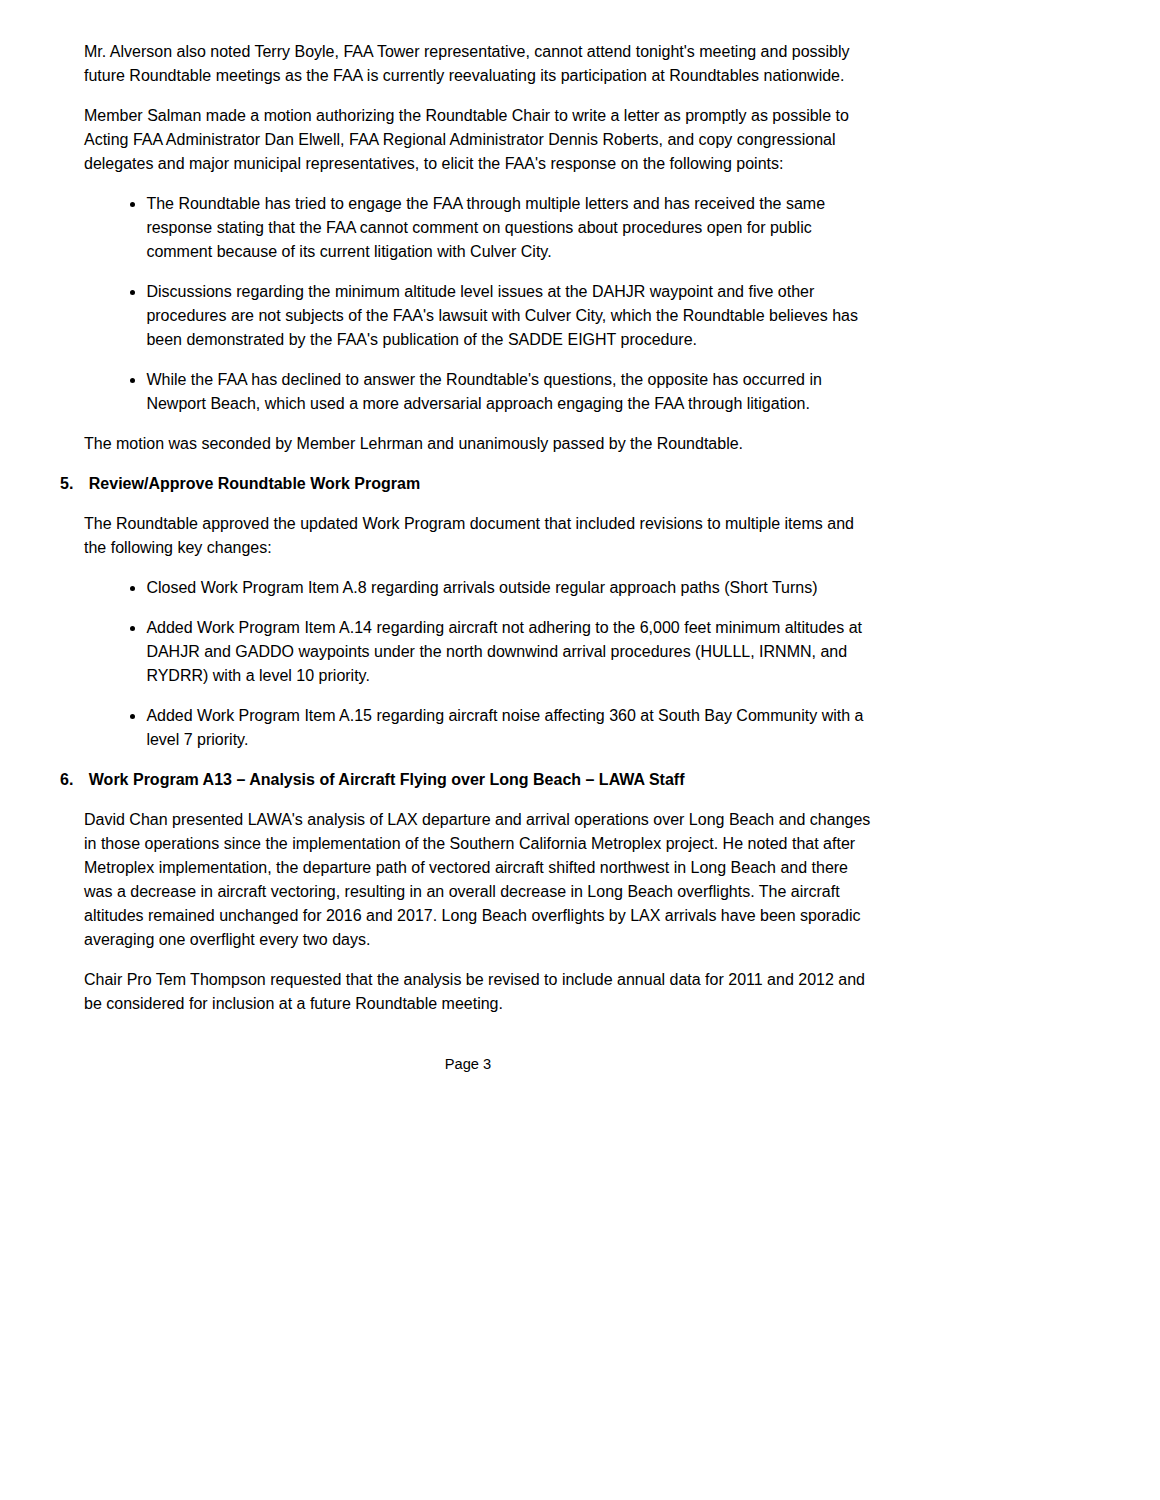Mr. Alverson also noted Terry Boyle, FAA Tower representative, cannot attend tonight's meeting and possibly future Roundtable meetings as the FAA is currently reevaluating its participation at Roundtables nationwide.
Member Salman made a motion authorizing the Roundtable Chair to write a letter as promptly as possible to Acting FAA Administrator Dan Elwell, FAA Regional Administrator Dennis Roberts, and copy congressional delegates and major municipal representatives, to elicit the FAA's response on the following points:
The Roundtable has tried to engage the FAA through multiple letters and has received the same response stating that the FAA cannot comment on questions about procedures open for public comment because of its current litigation with Culver City.
Discussions regarding the minimum altitude level issues at the DAHJR waypoint and five other procedures are not subjects of the FAA's lawsuit with Culver City, which the Roundtable believes has been demonstrated by the FAA's publication of the SADDE EIGHT procedure.
While the FAA has declined to answer the Roundtable's questions, the opposite has occurred in Newport Beach, which used a more adversarial approach engaging the FAA through litigation.
The motion was seconded by Member Lehrman and unanimously passed by the Roundtable.
5. Review/Approve Roundtable Work Program
The Roundtable approved the updated Work Program document that included revisions to multiple items and the following key changes:
Closed Work Program Item A.8 regarding arrivals outside regular approach paths (Short Turns)
Added Work Program Item A.14 regarding aircraft not adhering to the 6,000 feet minimum altitudes at DAHJR and GADDO waypoints under the north downwind arrival procedures (HULLL, IRNMN, and RYDRR) with a level 10 priority.
Added Work Program Item A.15 regarding aircraft noise affecting 360 at South Bay Community with a level 7 priority.
6. Work Program A13 – Analysis of Aircraft Flying over Long Beach – LAWA Staff
David Chan presented LAWA's analysis of LAX departure and arrival operations over Long Beach and changes in those operations since the implementation of the Southern California Metroplex project. He noted that after Metroplex implementation, the departure path of vectored aircraft shifted northwest in Long Beach and there was a decrease in aircraft vectoring, resulting in an overall decrease in Long Beach overflights. The aircraft altitudes remained unchanged for 2016 and 2017. Long Beach overflights by LAX arrivals have been sporadic averaging one overflight every two days.
Chair Pro Tem Thompson requested that the analysis be revised to include annual data for 2011 and 2012 and be considered for inclusion at a future Roundtable meeting.
Page 3